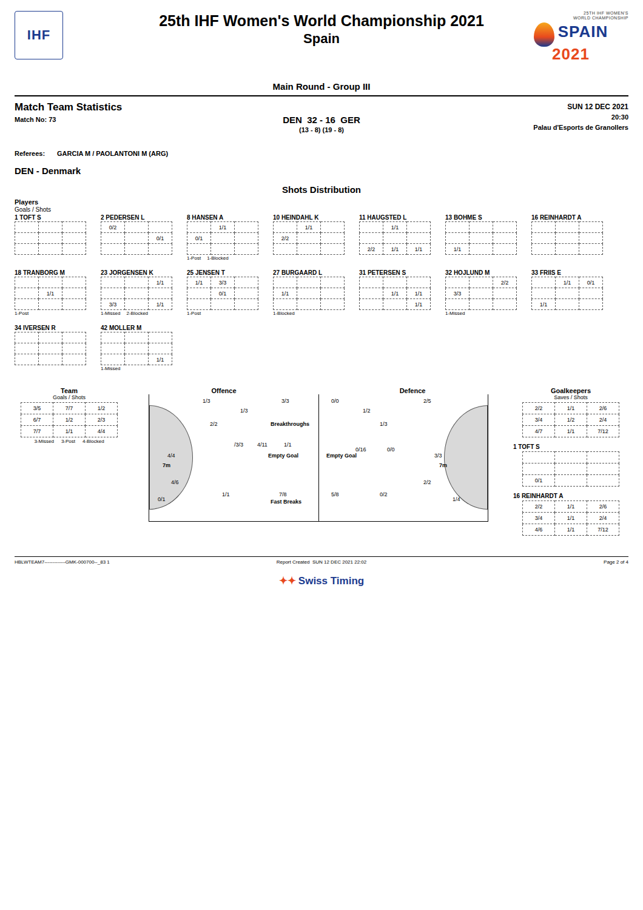IHF
25th IHF Women's World Championship 2021
Spain
25TH IHF WOMEN'S
WORLD CHAMPIONSHIP
SPAIN
2021
Main Round - Group III
Match Team Statistics
Match No: 73
DEN 32 - 16 GER
(13 - 8) (19 - 8)
SUN 12 DEC 2021
20:30
Palau d'Esports de Granollers
Referees: GARCIA M / PAOLANTONI M (ARG)
DEN - Denmark
Shots Distribution
Players
Goals / Shots
1 TOFT S
2 PEDERSEN L
| 0/2 | | |
| | | 0/1 |
8 HANSEN A
| | 1/1 | |
| 0/1 | | |
1-Post 1-Blocked
10 HEINDAHL K
| | 1/1 | |
| 2/2 | | |
11 HAUGSTED L
| | 1/1 | |
| 2/2 | 1/1 | 1/1 |
13 BOHME S
| 1/1 | | |
16 REINHARDT A
18 TRANBORG M
| | 1/1 | |
1-Post
23 JORGENSEN K
| | | 1/1 |
| 3/3 | | 1/1 |
1-Missed 2-Blocked
25 JENSEN T
| 1/1 | 3/3 | |
| | 0/1 | |
1-Post
27 BURGAARD L
| 1/1 | | |
1-Blocked
31 PETERSEN S
| | 1/1 | 1/1 |
| | | 1/1 |
32 HOJLUND M
| | | 2/2 |
| 3/3 | | |
1-Missed
33 FRIIS E
| | 1/1 | 0/1 |
| 1/1 | | |
34 IVERSEN R
42 MOLLER M
| | | 1/1 |
1-Missed
Team
Goals / Shots
| 3/5 | 7/7 | 1/2 |
| 6/7 | 1/2 | 2/3 |
| 7/7 | 1/1 | 4/4 |
3-Missed 3-Post 4-Blocked
Offence
Defence
1/3
1/3
2/2
/3/3
4/11
4/4
7m
4/6
0/1
1/1
3/3
Breakthroughs
1/1
Empty Goal
7/8
Fast Breaks
0/0
5/8
Empty Goal
1/2
1/3
0/16
0/0
2/5
3/3
7m
2/2
0/2
1/4
Goalkeepers
Saves / Shots
| 2/2 | 1/1 | 2/6 |
| 3/4 | 1/2 | 2/4 |
| 4/7 | 1/1 | 7/12 |
1 TOFT S
| 0/1 | | |
16 REINHARDT A
| 2/2 | 1/1 | 2/6 |
| 3/4 | 1/1 | 2/4 |
| 4/6 | 1/1 | 7/12 |
HBLWTEAM7-------------GMK-000700--_83 1
Report Created SUN 12 DEC 2021 22:02
Page 2 of 4
✦✦Swiss Timing